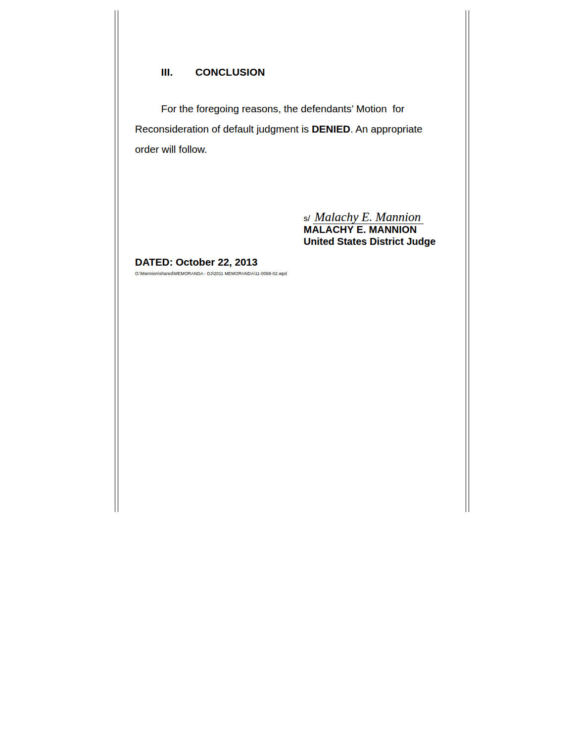III. CONCLUSION
For the foregoing reasons, the defendants’ Motion for Reconsideration of default judgment is DENIED. An appropriate order will follow.
s/ Malachy E. Mannion
MALACHY E. MANNION
United States District Judge
DATED: October 22, 2013
O:\Mannion\shared\MEMORANDA - DJ\2011 MEMORANDA\11-0068-02.wpd